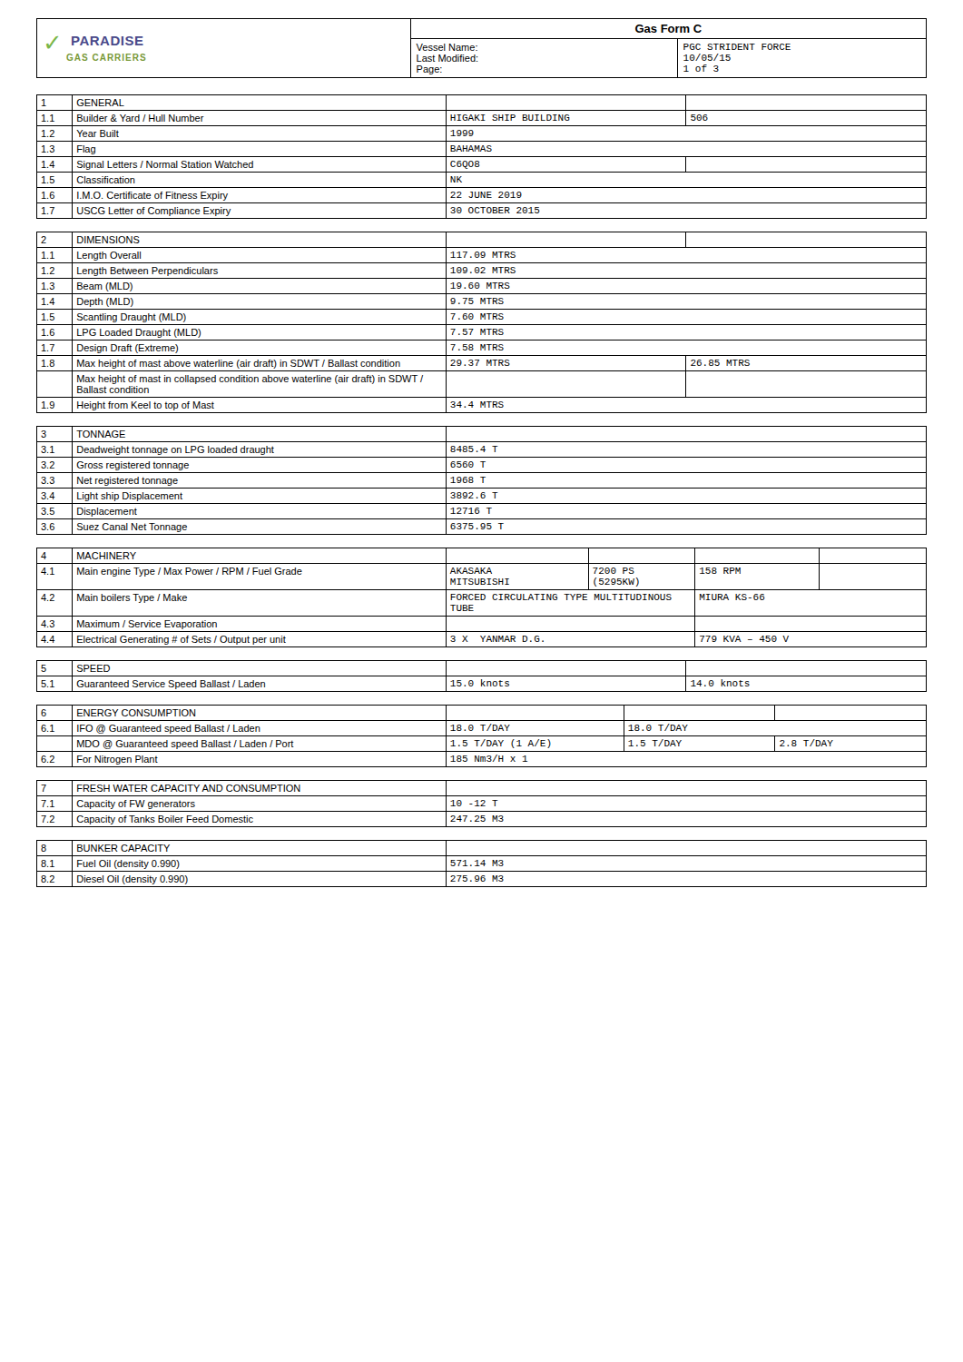| ✓ PARADISE GAS CARRIERS | Gas Form C |
| Vessel Name: Last Modified: Page: | PGC STRIDENT FORCE 10/05/15 1 of 3 |
| 1 | GENERAL | | |
| 1.1 | Builder & Yard / Hull Number | HIGAKI SHIP BUILDING | 506 |
| 1.2 | Year Built | 1999 |
| 1.3 | Flag | BAHAMAS |
| 1.4 | Signal Letters / Normal Station Watched | C6QO8 | |
| 1.5 | Classification | NK |
| 1.6 | I.M.O. Certificate of Fitness Expiry | 22 JUNE 2019 |
| 1.7 | USCG Letter of Compliance Expiry | 30 OCTOBER 2015 |
| 2 | DIMENSIONS | | |
| 1.1 | Length Overall | 117.09 MTRS |
| 1.2 | Length Between Perpendiculars | 109.02 MTRS |
| 1.3 | Beam (MLD) | 19.60 MTRS |
| 1.4 | Depth (MLD) | 9.75 MTRS |
| 1.5 | Scantling Draught (MLD) | 7.60 MTRS |
| 1.6 | LPG Loaded Draught (MLD) | 7.57 MTRS |
| 1.7 | Design Draft (Extreme) | 7.58 MTRS |
| 1.8 | Max height of mast above waterline (air draft) in SDWT / Ballast condition | 29.37 MTRS | 26.85 MTRS |
| | Max height of mast in collapsed condition above waterline (air draft) in SDWT / Ballast condition | | |
| 1.9 | Height from Keel to top of Mast | 34.4 MTRS |
| 3 | TONNAGE | |
| 3.1 | Deadweight tonnage on LPG loaded draught | 8485.4 T |
| 3.2 | Gross registered tonnage | 6560 T |
| 3.3 | Net registered tonnage | 1968 T |
| 3.4 | Light ship Displacement | 3892.6 T |
| 3.5 | Displacement | 12716 T |
| 3.6 | Suez Canal Net Tonnage | 6375.95 T |
| 4 | MACHINERY | | | | |
| 4.1 | Main engine Type / Max Power / RPM / Fuel Grade | AKASAKA MITSUBISHI | 7200 PS (5295KW) | 158 RPM | |
| 4.2 | Main boilers Type / Make | FORCED CIRCULATING TYPE MULTITUDINOUS TUBE | MIURA KS-66 |
| 4.3 | Maximum / Service Evaporation | | |
| 4.4 | Electrical Generating # of Sets / Output per unit | 3 X YANMAR D.G. | 779 KVA – 450 V |
| 5 | SPEED | | |
| 5.1 | Guaranteed Service Speed Ballast / Laden | 15.0 knots | 14.0 knots |
| 6 | ENERGY CONSUMPTION | | | |
| 6.1 | IFO @ Guaranteed speed Ballast / Laden | 18.0 T/DAY | 18.0 T/DAY |
| | MDO @ Guaranteed speed Ballast / Laden / Port | 1.5 T/DAY (1 A/E) | 1.5 T/DAY | 2.8 T/DAY |
| 6.2 | For Nitrogen Plant | 185 Nm3/H x 1 |
| 7 | FRESH WATER CAPACITY AND CONSUMPTION | |
| 7.1 | Capacity of FW generators | 10 -12 T |
| 7.2 | Capacity of Tanks Boiler Feed Domestic | 247.25 M3 |
| 8 | BUNKER CAPACITY | |
| 8.1 | Fuel Oil (density 0.990) | 571.14 M3 |
| 8.2 | Diesel Oil (density 0.990) | 275.96 M3 |